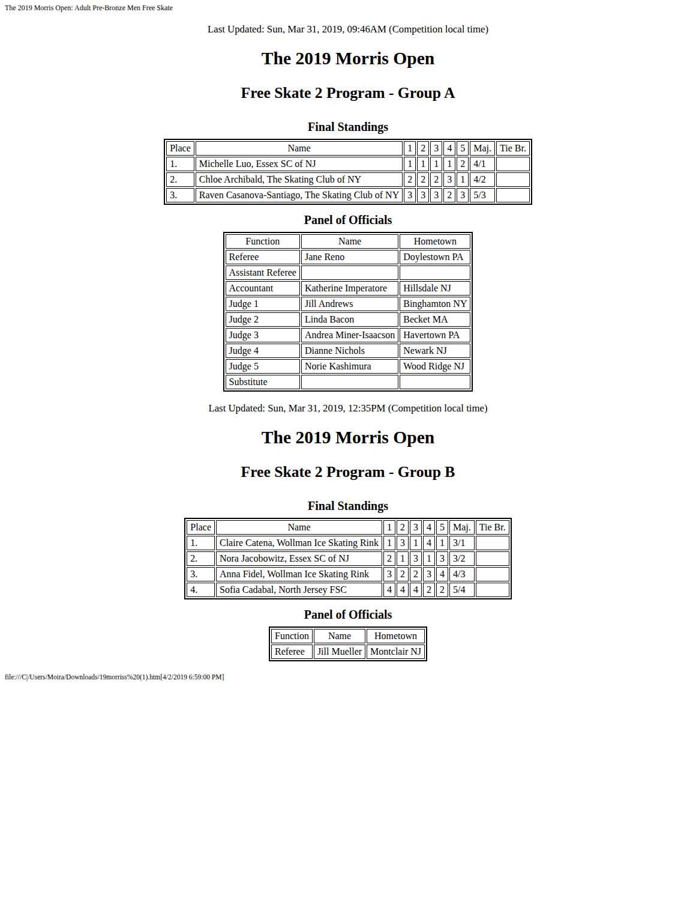The 2019 Morris Open: Adult Pre-Bronze Men Free Skate
Last Updated: Sun, Mar 31, 2019, 09:46AM (Competition local time)
The 2019 Morris Open
Free Skate 2 Program - Group A
Final Standings
| Place | Name | 1 | 2 | 3 | 4 | 5 | Maj. | Tie Br. |
| --- | --- | --- | --- | --- | --- | --- | --- | --- |
| 1. | Michelle Luo, Essex SC of NJ | 1 | 1 | 1 | 1 | 2 | 4/1 | |
| 2. | Chloe Archibald, The Skating Club of NY | 2 | 2 | 2 | 3 | 1 | 4/2 | |
| 3. | Raven Casanova-Santiago, The Skating Club of NY | 3 | 3 | 3 | 2 | 3 | 5/3 | |
Panel of Officials
| Function | Name | Hometown |
| --- | --- | --- |
| Referee | Jane Reno | Doylestown PA |
| Assistant Referee | | |
| Accountant | Katherine Imperatore | Hillsdale NJ |
| Judge 1 | Jill Andrews | Binghamton NY |
| Judge 2 | Linda Bacon | Becket MA |
| Judge 3 | Andrea Miner-Isaacson | Havertown PA |
| Judge 4 | Dianne Nichols | Newark NJ |
| Judge 5 | Norie Kashimura | Wood Ridge NJ |
| Substitute | | |
Last Updated: Sun, Mar 31, 2019, 12:35PM (Competition local time)
The 2019 Morris Open
Free Skate 2 Program - Group B
Final Standings
| Place | Name | 1 | 2 | 3 | 4 | 5 | Maj. | Tie Br. |
| --- | --- | --- | --- | --- | --- | --- | --- | --- |
| 1. | Claire Catena, Wollman Ice Skating Rink | 1 | 3 | 1 | 4 | 1 | 3/1 | |
| 2. | Nora Jacobowitz, Essex SC of NJ | 2 | 1 | 3 | 1 | 3 | 3/2 | |
| 3. | Anna Fidel, Wollman Ice Skating Rink | 3 | 2 | 2 | 3 | 4 | 4/3 | |
| 4. | Sofia Cadabal, North Jersey FSC | 4 | 4 | 4 | 2 | 2 | 5/4 | |
Panel of Officials
| Function | Name | Hometown |
| --- | --- | --- |
| Referee | Jill Mueller | Montclair NJ |
file:///C|/Users/Moira/Downloads/19morriss%20(1).htm[4/2/2019 6:59:00 PM]